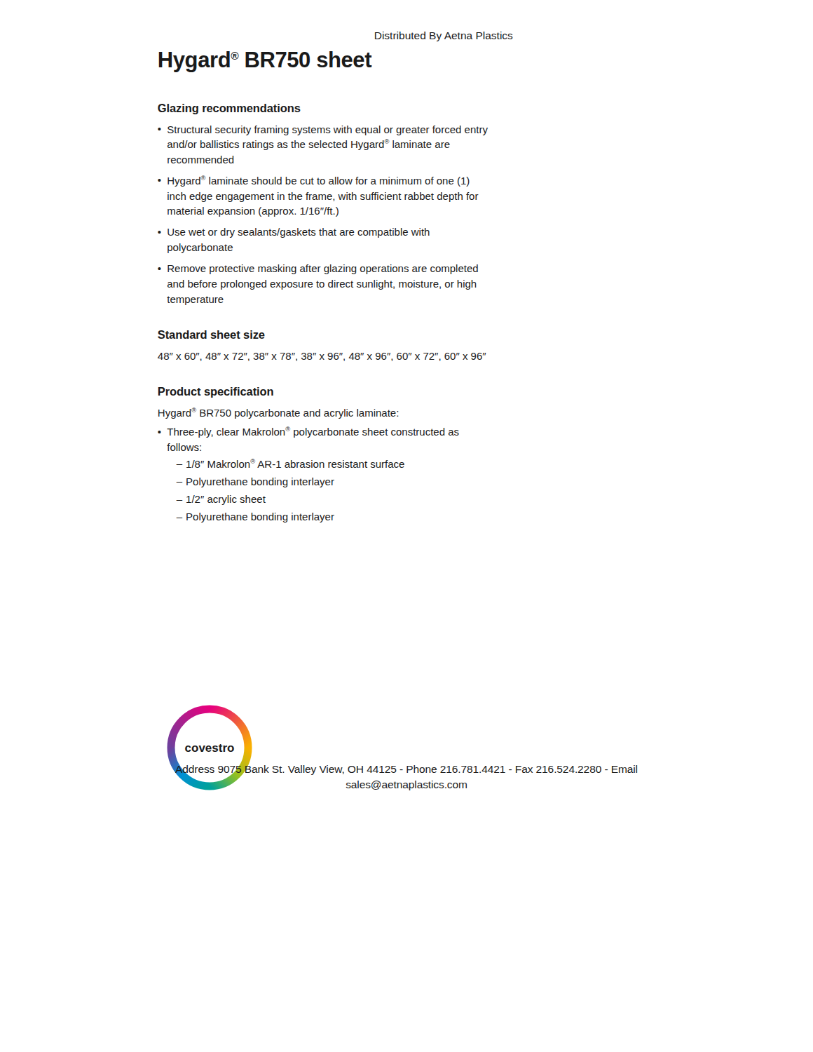Distributed By Aetna Plastics
Hygard® BR750 sheet
Glazing recommendations
Structural security framing systems with equal or greater forced entry and/or ballistics ratings as the selected Hygard® laminate are recommended
Hygard® laminate should be cut to allow for a minimum of one (1) inch edge engagement in the frame, with sufficient rabbet depth for material expansion (approx. 1/16″/ft.)
Use wet or dry sealants/gaskets that are compatible with polycarbonate
Remove protective masking after glazing operations are completed and before prolonged exposure to direct sunlight, moisture, or high temperature
Standard sheet size
48″ x 60″, 48″ x 72″, 38″ x 78″, 38″ x 96″, 48″ x 96″, 60″ x 72″, 60″ x 96″
Product specification
Hygard® BR750 polycarbonate and acrylic laminate:
Three-ply, clear Makrolon® polycarbonate sheet constructed as follows:
1/8″ Makrolon® AR-1 abrasion resistant surface
Polyurethane bonding interlayer
1/2″ acrylic sheet
Polyurethane bonding interlayer
covestro
Address 9075 Bank St. Valley View, OH 44125 - Phone 216.781.4421 - Fax 216.524.2280 - Email sales@aetnaplastics.com